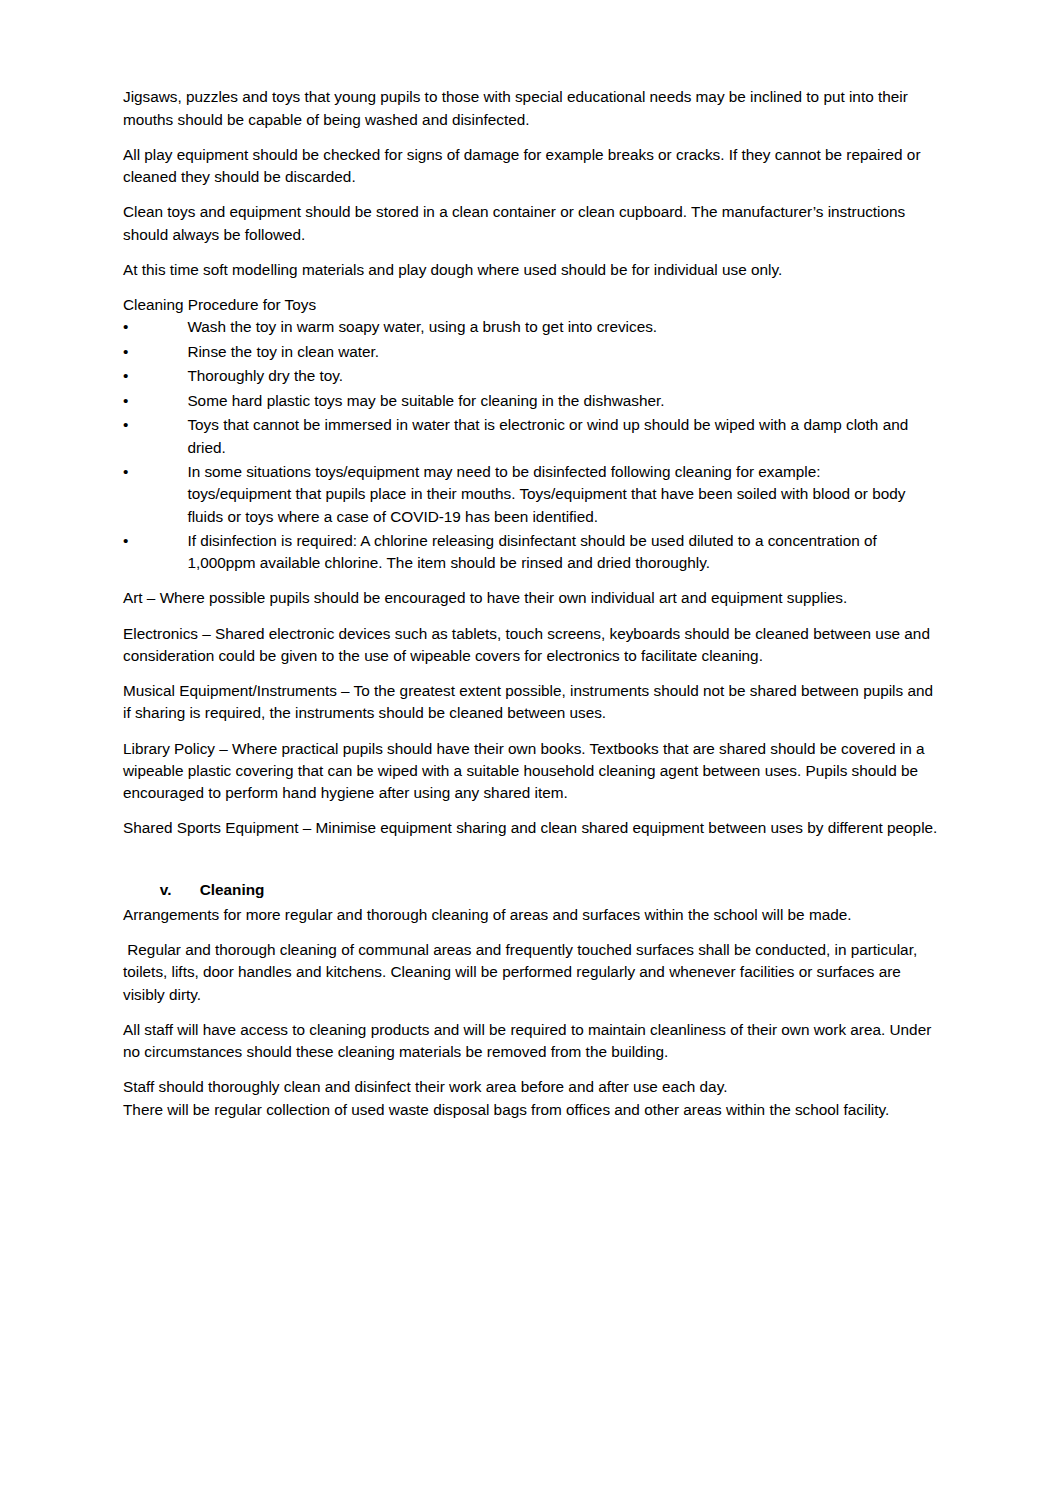Jigsaws, puzzles and toys that young pupils to those with special educational needs may be inclined to put into their mouths should be capable of being washed and disinfected.
All play equipment should be checked for signs of damage for example breaks or cracks. If they cannot be repaired or cleaned they should be discarded.
Clean toys and equipment should be stored in a clean container or clean cupboard. The manufacturer’s instructions should always be followed.
At this time soft modelling materials and play dough where used should be for individual use only.
Cleaning Procedure for Toys
Wash the toy in warm soapy water, using a brush to get into crevices.
Rinse the toy in clean water.
Thoroughly dry the toy.
Some hard plastic toys may be suitable for cleaning in the dishwasher.
Toys that cannot be immersed in water that is electronic or wind up should be wiped with a damp cloth and dried.
In some situations toys/equipment may need to be disinfected following cleaning for example: toys/equipment that pupils place in their mouths. Toys/equipment that have been soiled with blood or body fluids or toys where a case of COVID-19 has been identified.
If disinfection is required: A chlorine releasing disinfectant should be used diluted to a concentration of 1,000ppm available chlorine. The item should be rinsed and dried thoroughly.
Art – Where possible pupils should be encouraged to have their own individual art and equipment supplies.
Electronics – Shared electronic devices such as tablets, touch screens, keyboards should be cleaned between use and consideration could be given to the use of wipeable covers for electronics to facilitate cleaning.
Musical Equipment/Instruments – To the greatest extent possible, instruments should not be shared between pupils and if sharing is required, the instruments should be cleaned between uses.
Library Policy – Where practical pupils should have their own books. Textbooks that are shared should be covered in a wipeable plastic covering that can be wiped with a suitable household cleaning agent between uses. Pupils should be encouraged to perform hand hygiene after using any shared item.
Shared Sports Equipment – Minimise equipment sharing and clean shared equipment between uses by different people.
v. Cleaning
Arrangements for more regular and thorough cleaning of areas and surfaces within the school will be made.
Regular and thorough cleaning of communal areas and frequently touched surfaces shall be conducted, in particular, toilets, lifts, door handles and kitchens. Cleaning will be performed regularly and whenever facilities or surfaces are visibly dirty.
All staff will have access to cleaning products and will be required to maintain cleanliness of their own work area. Under no circumstances should these cleaning materials be removed from the building.
Staff should thoroughly clean and disinfect their work area before and after use each day.
There will be regular collection of used waste disposal bags from offices and other areas within the school facility.